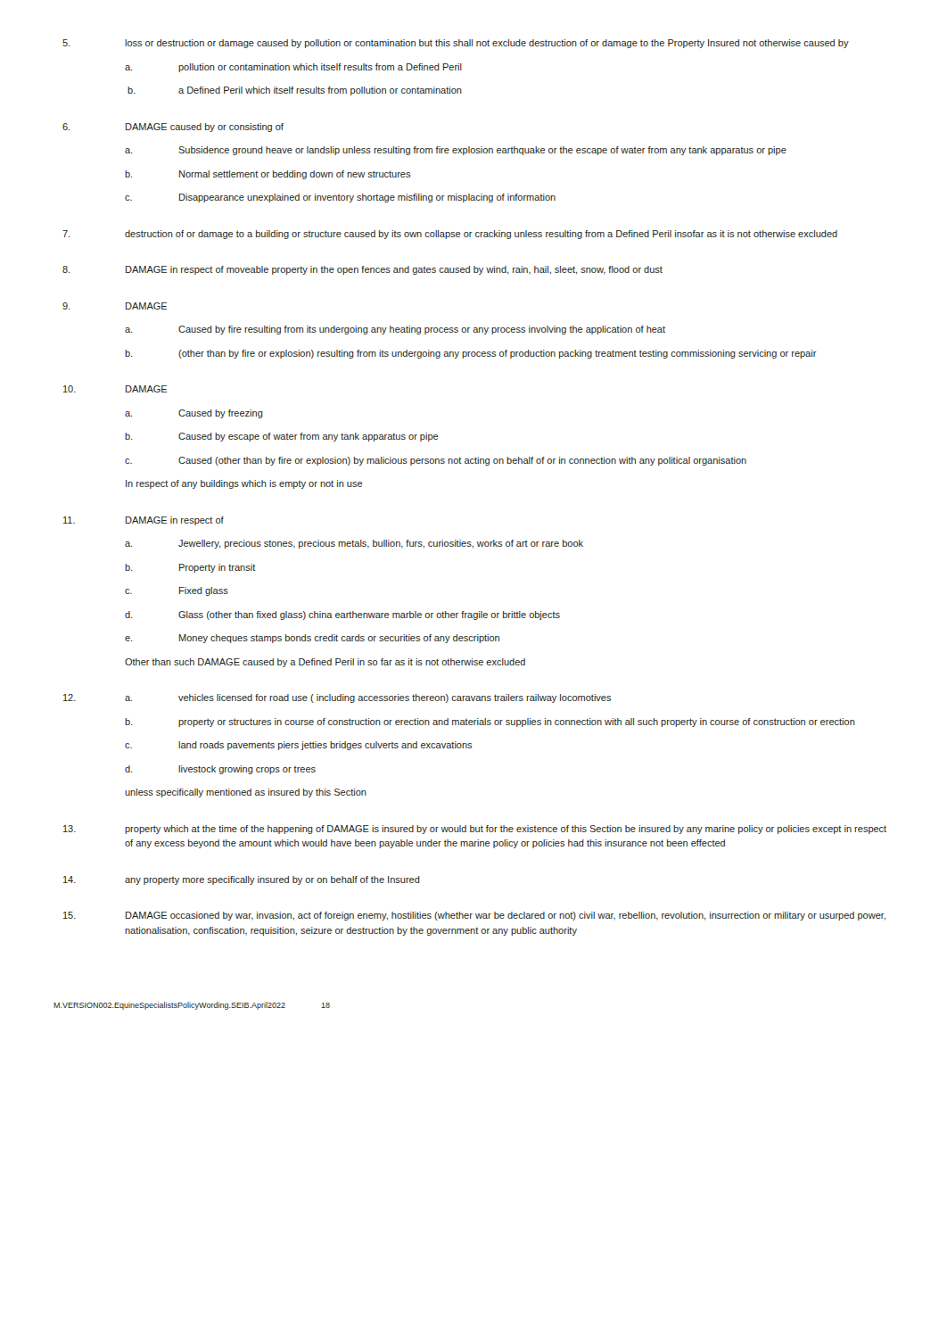5.
loss or destruction or damage caused by pollution or contamination but this shall not exclude destruction of or damage to the Property Insured not otherwise caused by
a.
pollution or contamination which itself results from a Defined Peril
b.
a Defined Peril which itself results from pollution or contamination
6.
DAMAGE caused by or consisting of
a.
Subsidence ground heave or landslip unless resulting from fire explosion earthquake or the escape of water from any tank apparatus or pipe
b.
Normal settlement or bedding down of new structures
c.
Disappearance unexplained or inventory shortage misfiling or misplacing of information
7.
destruction of or damage to a building or structure caused by its own collapse or cracking unless resulting from a Defined Peril insofar as it is not otherwise excluded
8.
DAMAGE in respect of moveable property in the open fences and gates caused by wind, rain, hail, sleet, snow, flood or dust
9.
DAMAGE
a.
Caused by fire resulting from its undergoing any heating process or any process involving the application of heat
b.
(other than by fire or explosion) resulting from its undergoing any process of production packing treatment testing commissioning servicing or repair
10.
DAMAGE
a.
Caused by freezing
b.
Caused by escape of water from any tank apparatus or pipe
c.
Caused (other than by fire or explosion) by malicious persons not acting on behalf of or in connection with any political organisation
In respect of any buildings which is empty or not in use
11.
DAMAGE in respect of
a.
Jewellery, precious stones, precious metals, bullion, furs, curiosities, works of art or rare book
b.
Property in transit
c.
Fixed glass
d.
Glass (other than fixed glass) china earthenware marble or other fragile or brittle objects
e.
Money cheques stamps bonds credit cards or securities of any description
Other than such DAMAGE caused by a Defined Peril in so far as it is not otherwise excluded
12.
a.
vehicles licensed for road use ( including accessories thereon) caravans trailers railway locomotives
b.
property or structures in course of construction or erection and materials or supplies in connection with all such property in course of construction or erection
c.
land roads pavements piers jetties bridges culverts and excavations
d.
livestock growing crops or trees
unless specifically mentioned as insured by this Section
13.
property which at the time of the happening of DAMAGE is insured by or would but for the existence of this Section be insured by any marine policy or policies except in respect of any excess beyond the amount which would have been payable under the marine policy or policies had this insurance not been effected
14.
any property more specifically insured by or on behalf of the Insured
15.
DAMAGE occasioned by war, invasion, act of foreign enemy, hostilities (whether war be declared or not) civil war, rebellion, revolution, insurrection or military or usurped power, nationalisation, confiscation, requisition, seizure or destruction by the government or any public authority
M.VERSION002.EquineSpecialistsPolicyWording.SEIB.April202218